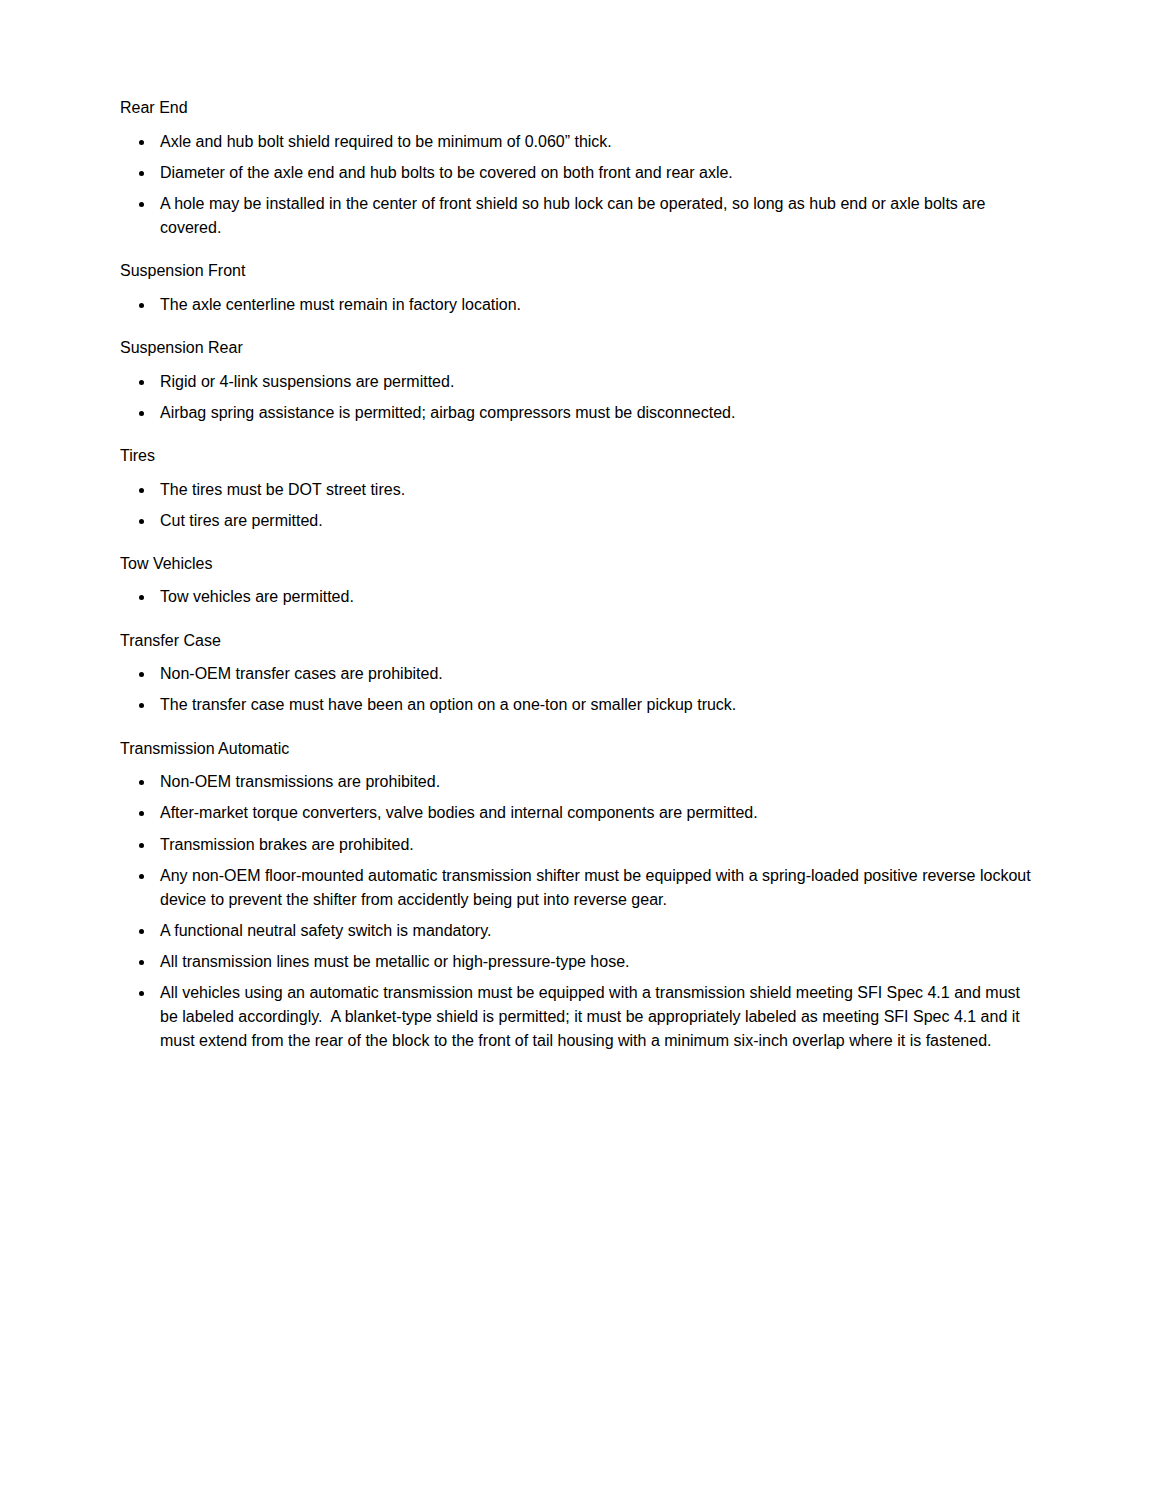Rear End
Axle and hub bolt shield required to be minimum of 0.060” thick.
Diameter of the axle end and hub bolts to be covered on both front and rear axle.
A hole may be installed in the center of front shield so hub lock can be operated, so long as hub end or axle bolts are covered.
Suspension Front
The axle centerline must remain in factory location.
Suspension Rear
Rigid or 4-link suspensions are permitted.
Airbag spring assistance is permitted; airbag compressors must be disconnected.
Tires
The tires must be DOT street tires.
Cut tires are permitted.
Tow Vehicles
Tow vehicles are permitted.
Transfer Case
Non-OEM transfer cases are prohibited.
The transfer case must have been an option on a one-ton or smaller pickup truck.
Transmission Automatic
Non-OEM transmissions are prohibited.
After-market torque converters, valve bodies and internal components are permitted.
Transmission brakes are prohibited.
Any non-OEM floor-mounted automatic transmission shifter must be equipped with a spring-loaded positive reverse lockout device to prevent the shifter from accidently being put into reverse gear.
A functional neutral safety switch is mandatory.
All transmission lines must be metallic or high-pressure-type hose.
All vehicles using an automatic transmission must be equipped with a transmission shield meeting SFI Spec 4.1 and must be labeled accordingly. A blanket-type shield is permitted; it must be appropriately labeled as meeting SFI Spec 4.1 and it must extend from the rear of the block to the front of tail housing with a minimum six-inch overlap where it is fastened.